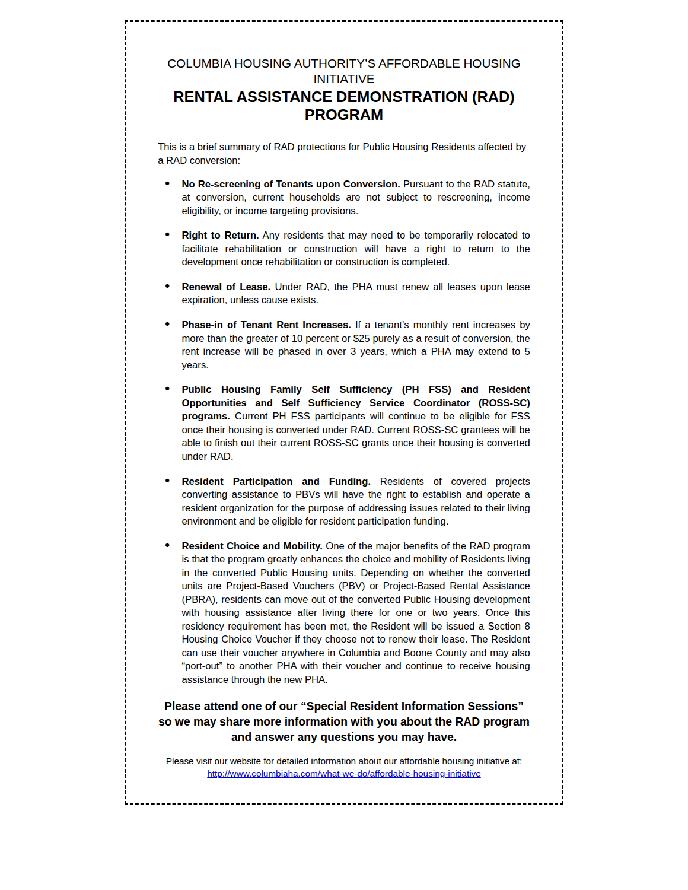COLUMBIA HOUSING AUTHORITY’S AFFORDABLE HOUSING INITIATIVE
RENTAL ASSISTANCE DEMONSTRATION (RAD) PROGRAM
This is a brief summary of RAD protections for Public Housing Residents affected by a RAD conversion:
No Re-screening of Tenants upon Conversion. Pursuant to the RAD statute, at conversion, current households are not subject to rescreening, income eligibility, or income targeting provisions.
Right to Return. Any residents that may need to be temporarily relocated to facilitate rehabilitation or construction will have a right to return to the development once rehabilitation or construction is completed.
Renewal of Lease. Under RAD, the PHA must renew all leases upon lease expiration, unless cause exists.
Phase-in of Tenant Rent Increases. If a tenant’s monthly rent increases by more than the greater of 10 percent or $25 purely as a result of conversion, the rent increase will be phased in over 3 years, which a PHA may extend to 5 years.
Public Housing Family Self Sufficiency (PH FSS) and Resident Opportunities and Self Sufficiency Service Coordinator (ROSS-SC) programs. Current PH FSS participants will continue to be eligible for FSS once their housing is converted under RAD. Current ROSS-SC grantees will be able to finish out their current ROSS-SC grants once their housing is converted under RAD.
Resident Participation and Funding. Residents of covered projects converting assistance to PBVs will have the right to establish and operate a resident organization for the purpose of addressing issues related to their living environment and be eligible for resident participation funding.
Resident Choice and Mobility. One of the major benefits of the RAD program is that the program greatly enhances the choice and mobility of Residents living in the converted Public Housing units. Depending on whether the converted units are Project-Based Vouchers (PBV) or Project-Based Rental Assistance (PBRA), residents can move out of the converted Public Housing development with housing assistance after living there for one or two years. Once this residency requirement has been met, the Resident will be issued a Section 8 Housing Choice Voucher if they choose not to renew their lease. The Resident can use their voucher anywhere in Columbia and Boone County and may also “port-out” to another PHA with their voucher and continue to receive housing assistance through the new PHA.
Please attend one of our “Special Resident Information Sessions”
so we may share more information with you about the RAD program
and answer any questions you may have.
Please visit our website for detailed information about our affordable housing initiative at:
http://www.columbiaha.com/what-we-do/affordable-housing-initiative